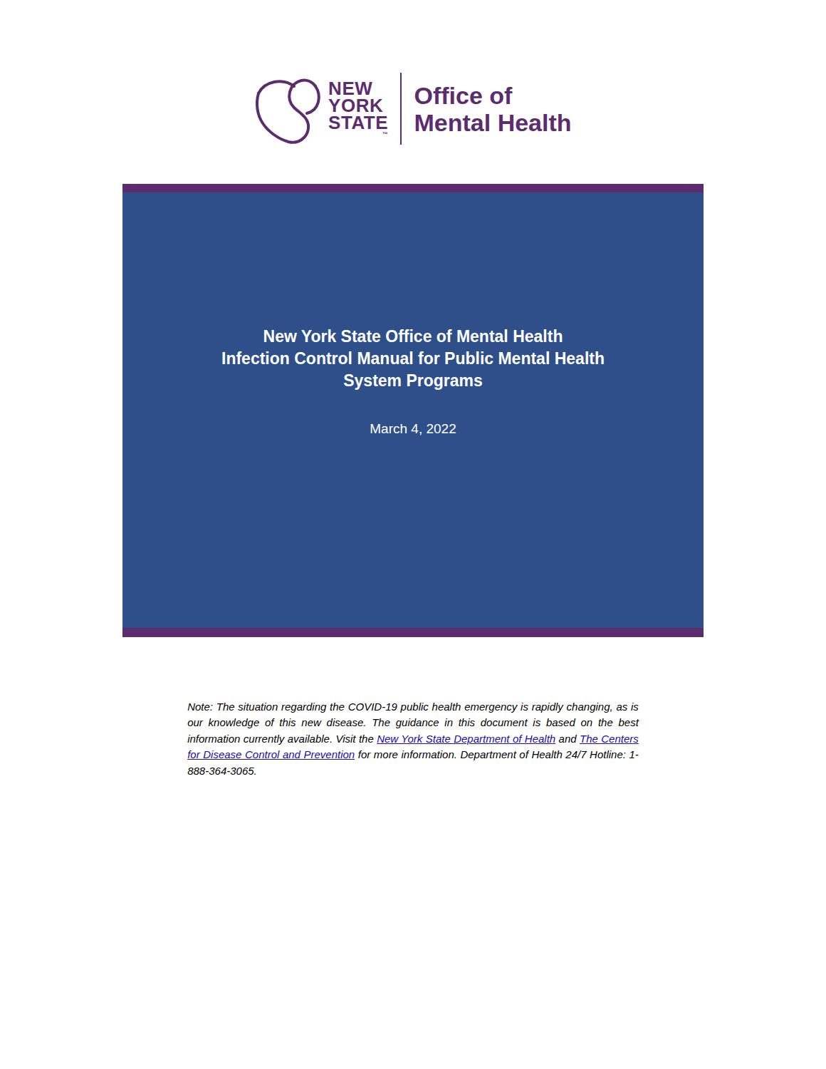New York State ™
Office of Mental Health
New York State Office of Mental Health
Infection Control Manual for Public Mental Health
System Programs
March 4, 2022
Note: The situation regarding the COVID-19 public health emergency is rapidly changing, as is our knowledge of this new disease. The guidance in this document is based on the best information currently available. Visit the New York State Department of Health and The Centers for Disease Control and Prevention for more information. Department of Health 24/7 Hotline: 1-888-364-3065.